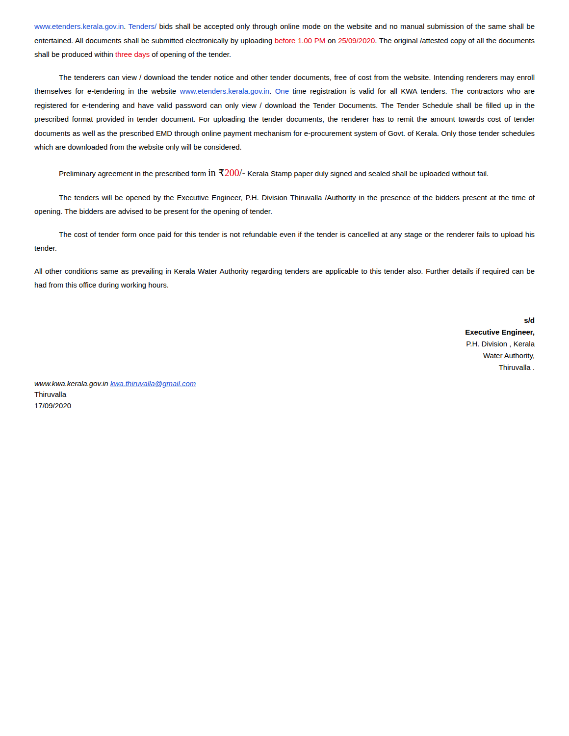www.etenders.kerala.gov.in. Tenders/ bids shall be accepted only through online mode on the website and no manual submission of the same shall be entertained. All documents shall be submitted electronically by uploading before 1.00 PM on 25/09/2020. The original /attested copy of all the documents shall be produced within three days of opening of the tender.
The tenderers can view / download the tender notice and other tender documents, free of cost from the website. Intending renderers may enroll themselves for e-tendering in the website www.etenders.kerala.gov.in. One time registration is valid for all KWA tenders. The contractors who are registered for e-tendering and have valid password can only view / download the Tender Documents. The Tender Schedule shall be filled up in the prescribed format provided in tender document. For uploading the tender documents, the renderer has to remit the amount towards cost of tender documents as well as the prescribed EMD through online payment mechanism for e-procurement system of Govt. of Kerala. Only those tender schedules which are downloaded from the website only will be considered.
Preliminary agreement in the prescribed form in ₹200/- Kerala Stamp paper duly signed and sealed shall be uploaded without fail.
The tenders will be opened by the Executive Engineer, P.H. Division Thiruvalla /Authority in the presence of the bidders present at the time of opening. The bidders are advised to be present for the opening of tender.
The cost of tender form once paid for this tender is not refundable even if the tender is cancelled at any stage or the renderer fails to upload his tender.
All other conditions same as prevailing in Kerala Water Authority regarding tenders are applicable to this tender also. Further details if required can be had from this office during working hours.
s/d
Executive Engineer,
P.H. Division , Kerala
Water Authority,
Thiruvalla .
www.kwa.kerala.gov.in kwa.thiruvalla@gmail.com
Thiruvalla
17/09/2020